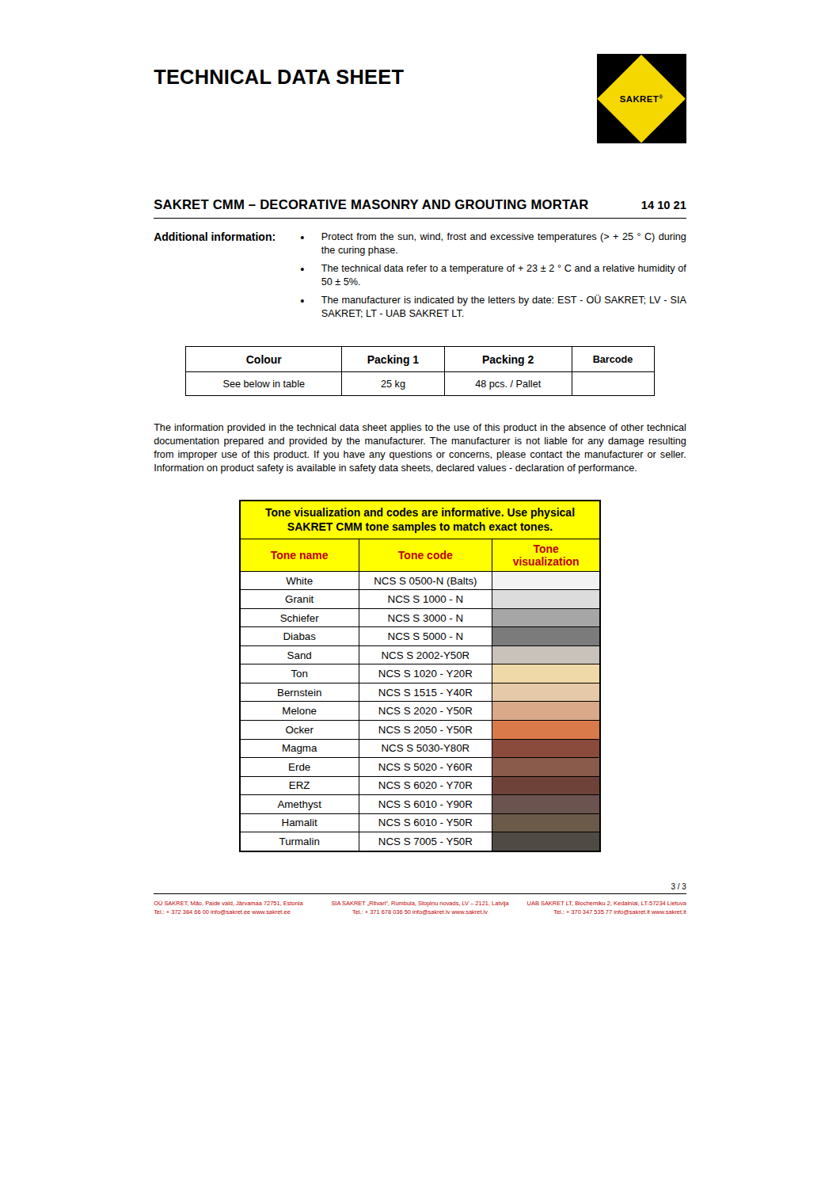TECHNICAL DATA SHEET
SAKRET®
SAKRET CMM – DECORATIVE MASONRY AND GROUTING MORTAR
14 10 21
Additional information:
Protect from the sun, wind, frost and excessive temperatures (> + 25 ° C) during the curing phase.
The technical data refer to a temperature of + 23 ± 2 ° C and a relative humidity of 50 ± 5%.
The manufacturer is indicated by the letters by date: EST - OÜ SAKRET; LV - SIA SAKRET; LT - UAB SAKRET LT.
| Colour | Packing 1 | Packing 2 | Barcode |
| --- | --- | --- | --- |
| See below in table | 25 kg | 48 pcs. / Pallet | |
The information provided in the technical data sheet applies to the use of this product in the absence of other technical documentation prepared and provided by the manufacturer. The manufacturer is not liable for any damage resulting from improper use of this product. If you have any questions or concerns, please contact the manufacturer or seller. Information on product safety is available in safety data sheets, declared values - declaration of performance.
| Tone visualization and codes are informative. Use physical SAKRET CMM tone samples to match exact tones. |
| Tone name | Tone code | Tone visualization |
| White | NCS S 0500-N (Balts) | |
| Granit | NCS S 1000 - N | |
| Schiefer | NCS S 3000 - N | |
| Diabas | NCS S 5000 - N | |
| Sand | NCS S 2002-Y50R | |
| Ton | NCS S 1020 - Y20R | |
| Bernstein | NCS S 1515 - Y40R | |
| Melone | NCS S 2020 - Y50R | |
| Ocker | NCS S 2050 - Y50R | |
| Magma | NCS S 5030-Y80R | |
| Erde | NCS S 5020 - Y60R | |
| ERZ | NCS S 6020 - Y70R | |
| Amethyst | NCS S 6010 - Y90R | |
| Hamalit | NCS S 6010 - Y50R | |
| Turmalin | NCS S 7005 - Y50R | |
3 / 3
OÜ SAKRET, Mäo, Paide vald, Järvamaa 72751, Estonia
Tel.: + 372 384 66 00 info@sakret.ee www.sakret.ee
SIA SAKRET „Ritvari“, Rumbula, Stopiņu novads, LV – 2121, Latvija
Tel.: + 371 678 036 50 info@sakret.lv www.sakret.lv
UAB SAKRET LT, Biochemiku 2, Kedainiai, LT-57234 Lietuva
Tel.: + 370 347 535 77 info@sakret.lt www.sakret.lt